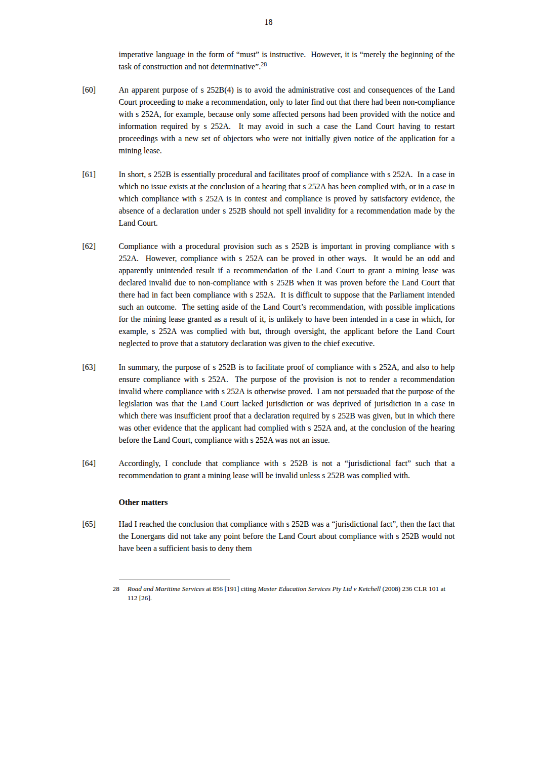18
imperative language in the form of “must” is instructive. However, it is “merely the beginning of the task of construction and not determinative”.28
[60]
An apparent purpose of s 252B(4) is to avoid the administrative cost and consequences of the Land Court proceeding to make a recommendation, only to later find out that there had been non-compliance with s 252A, for example, because only some affected persons had been provided with the notice and information required by s 252A. It may avoid in such a case the Land Court having to restart proceedings with a new set of objectors who were not initially given notice of the application for a mining lease.
[61]
In short, s 252B is essentially procedural and facilitates proof of compliance with s 252A. In a case in which no issue exists at the conclusion of a hearing that s 252A has been complied with, or in a case in which compliance with s 252A is in contest and compliance is proved by satisfactory evidence, the absence of a declaration under s 252B should not spell invalidity for a recommendation made by the Land Court.
[62]
Compliance with a procedural provision such as s 252B is important in proving compliance with s 252A. However, compliance with s 252A can be proved in other ways. It would be an odd and apparently unintended result if a recommendation of the Land Court to grant a mining lease was declared invalid due to non-compliance with s 252B when it was proven before the Land Court that there had in fact been compliance with s 252A. It is difficult to suppose that the Parliament intended such an outcome. The setting aside of the Land Court’s recommendation, with possible implications for the mining lease granted as a result of it, is unlikely to have been intended in a case in which, for example, s 252A was complied with but, through oversight, the applicant before the Land Court neglected to prove that a statutory declaration was given to the chief executive.
[63]
In summary, the purpose of s 252B is to facilitate proof of compliance with s 252A, and also to help ensure compliance with s 252A. The purpose of the provision is not to render a recommendation invalid where compliance with s 252A is otherwise proved. I am not persuaded that the purpose of the legislation was that the Land Court lacked jurisdiction or was deprived of jurisdiction in a case in which there was insufficient proof that a declaration required by s 252B was given, but in which there was other evidence that the applicant had complied with s 252A and, at the conclusion of the hearing before the Land Court, compliance with s 252A was not an issue.
[64]
Accordingly, I conclude that compliance with s 252B is not a “jurisdictional fact” such that a recommendation to grant a mining lease will be invalid unless s 252B was complied with.
Other matters
[65]
Had I reached the conclusion that compliance with s 252B was a “jurisdictional fact”, then the fact that the Lonergans did not take any point before the Land Court about compliance with s 252B would not have been a sufficient basis to deny them
28
Road and Maritime Services at 856 [191] citing Master Education Services Pty Ltd v Ketchell (2008) 236 CLR 101 at 112 [26].